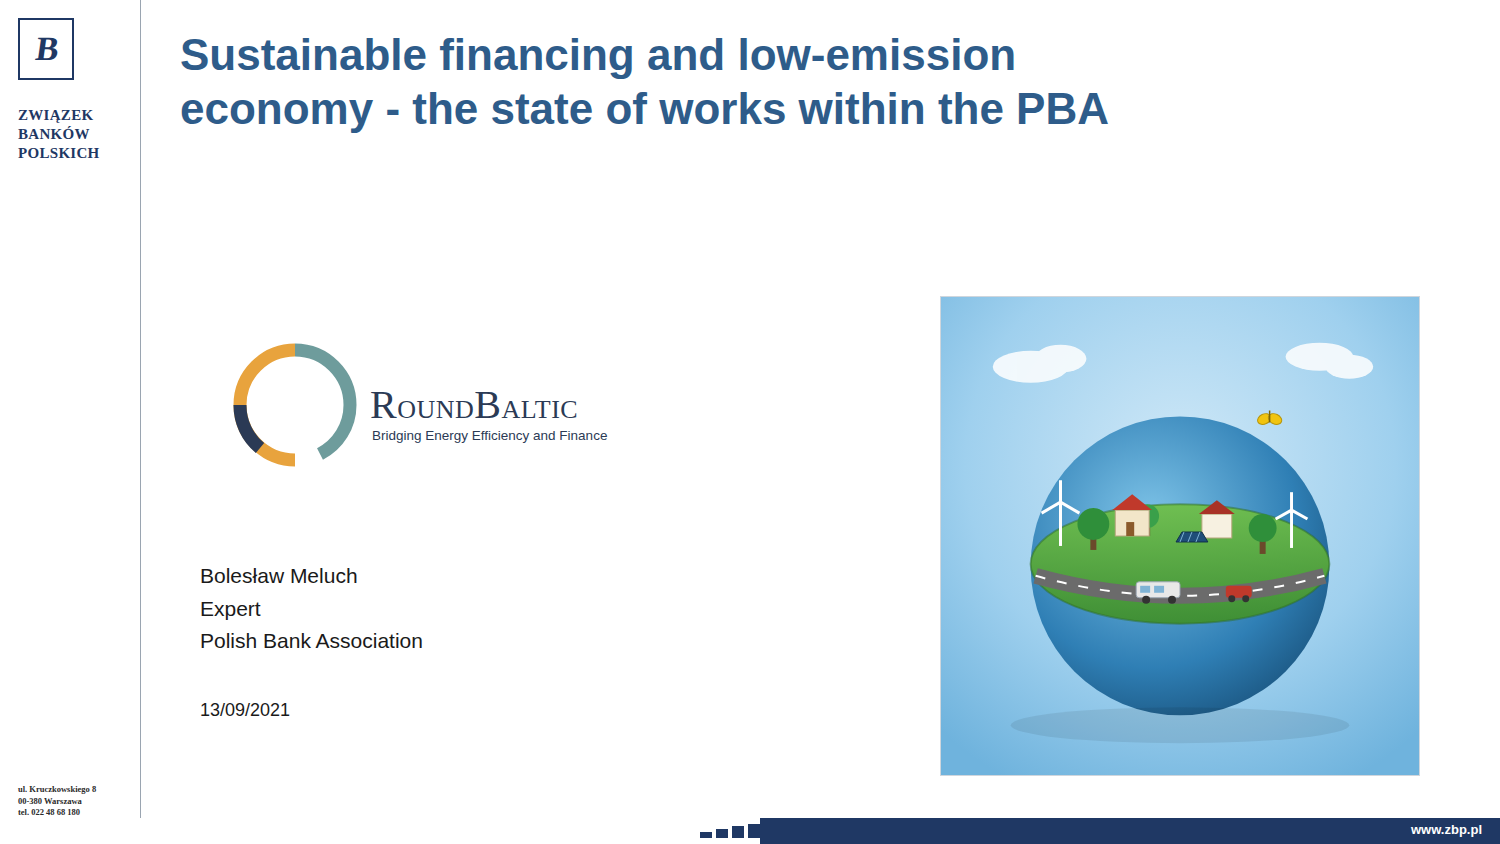B
ZWIĄZEK
BANKÓW
POLSKICH
ul. Kruczkowskiego 8
00-380 Warszawa
tel. 022 48 68 180
www.zbp.pl
Sustainable financing and low-emission economy - the state of works within the PBA
ROUNDBALTIC Bridging Energy Efficiency and Finance
Bolesław Meluch
Expert
Polish Bank Association
13/09/2021
www.zbp.pl